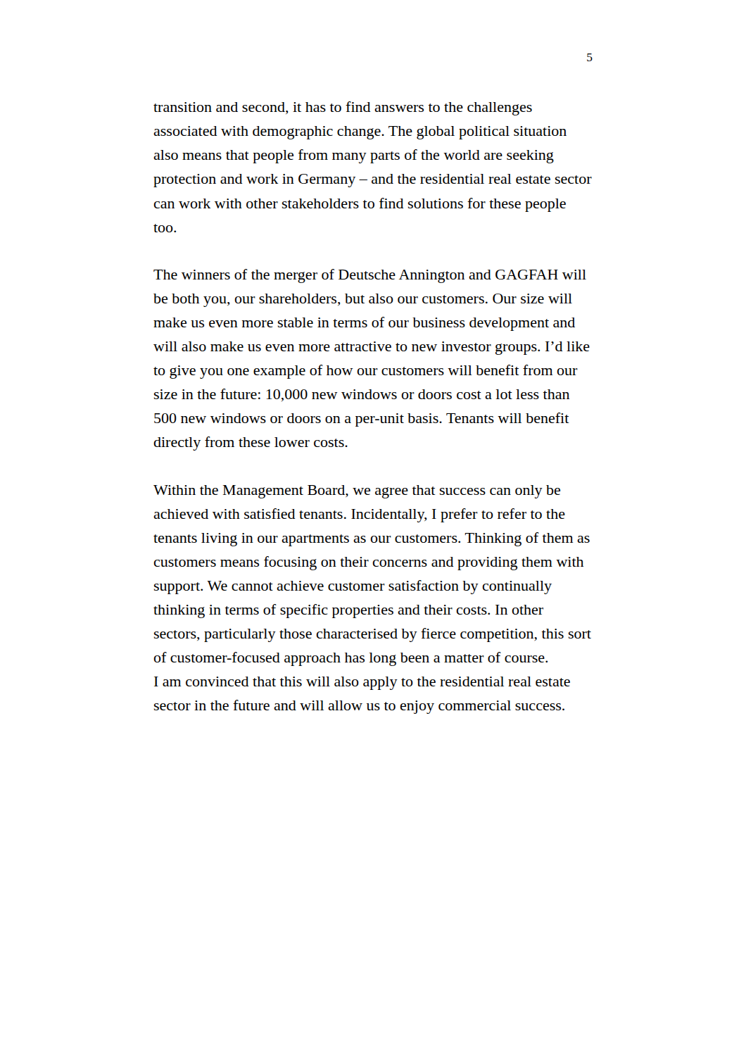5
transition and second, it has to find answers to the challenges associated with demographic change. The global political situation also means that people from many parts of the world are seeking protection and work in Germany – and the residential real estate sector can work with other stakeholders to find solutions for these people too.
The winners of the merger of Deutsche Annington and GAGFAH will be both you, our shareholders, but also our customers. Our size will make us even more stable in terms of our business development and will also make us even more attractive to new investor groups. I’d like to give you one example of how our customers will benefit from our size in the future: 10,000 new windows or doors cost a lot less than 500 new windows or doors on a per-unit basis. Tenants will benefit directly from these lower costs.
Within the Management Board, we agree that success can only be achieved with satisfied tenants. Incidentally, I prefer to refer to the tenants living in our apartments as our customers. Thinking of them as customers means focusing on their concerns and providing them with support. We cannot achieve customer satisfaction by continually thinking in terms of specific properties and their costs. In other sectors, particularly those characterised by fierce competition, this sort of customer-focused approach has long been a matter of course.
I am convinced that this will also apply to the residential real estate sector in the future and will allow us to enjoy commercial success.